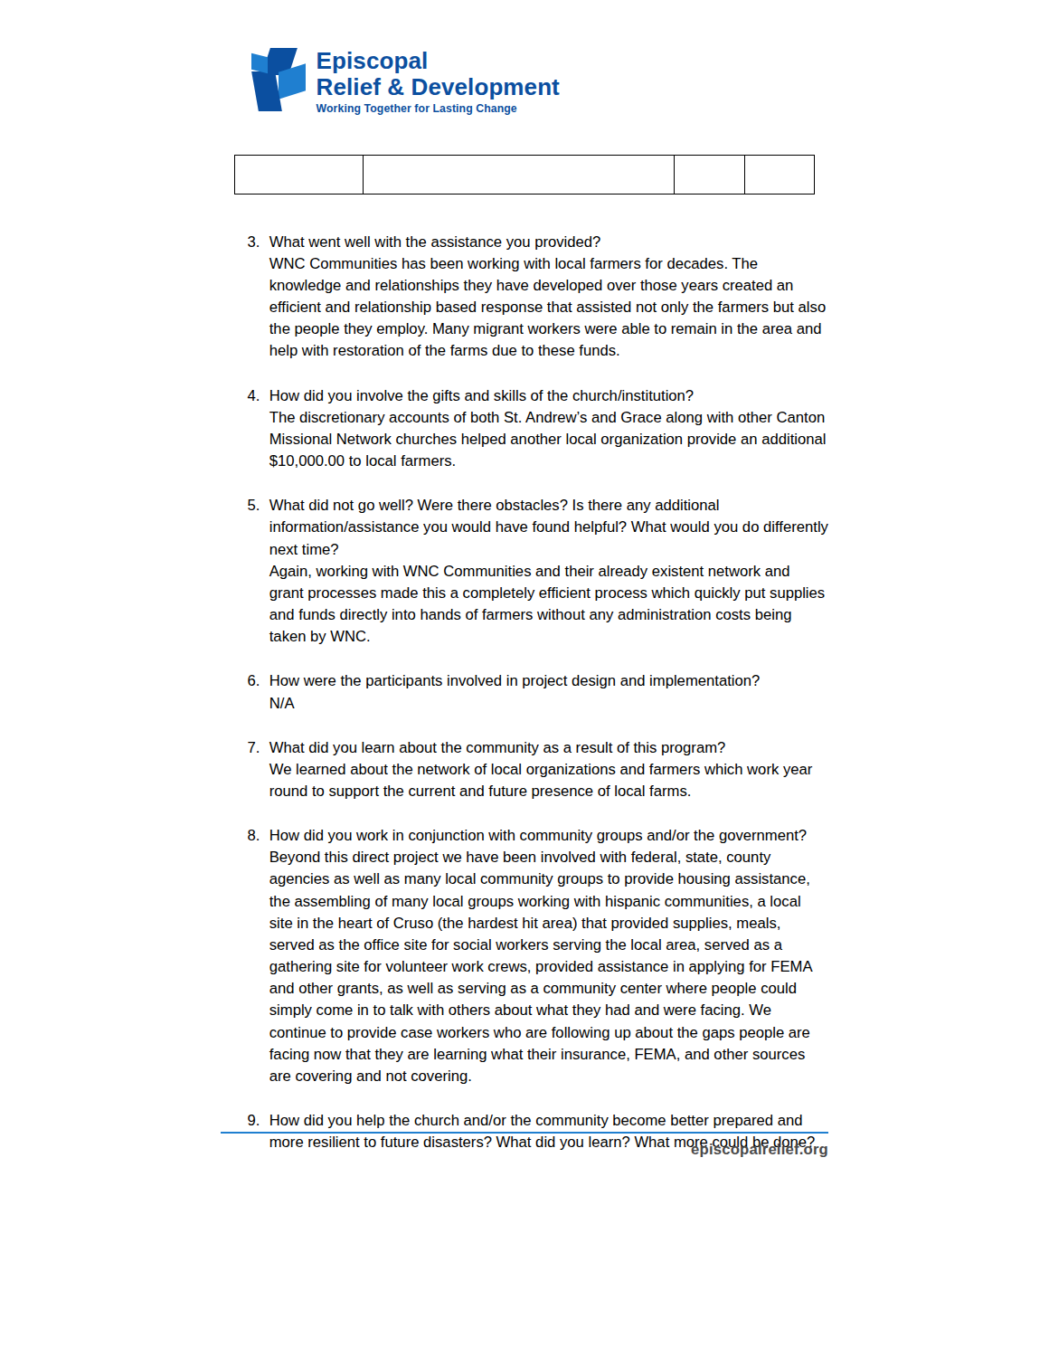Episcopal
Relief & Development
Working Together for Lasting Change
What went well with the assistance you provided? WNC Communities has been working with local farmers for decades. The knowledge and relationships they have developed over those years created an efficient and relationship based response that assisted not only the farmers but also the people they employ. Many migrant workers were able to remain in the area and help with restoration of the farms due to these funds.
How did you involve the gifts and skills of the church/institution? The discretionary accounts of both St. Andrew’s and Grace along with other Canton Missional Network churches helped another local organization provide an additional $10,000.00 to local farmers.
What did not go well? Were there obstacles? Is there any additional information/assistance you would have found helpful? What would you do differently next time? Again, working with WNC Communities and their already existent network and grant processes made this a completely efficient process which quickly put supplies and funds directly into hands of farmers without any administration costs being taken by WNC.
How were the participants involved in project design and implementation? N/A
What did you learn about the community as a result of this program? We learned about the network of local organizations and farmers which work year round to support the current and future presence of local farms.
How did you work in conjunction with community groups and/or the government? Beyond this direct project we have been involved with federal, state, county agencies as well as many local community groups to provide housing assistance, the assembling of many local groups working with hispanic communities, a local site in the heart of Cruso (the hardest hit area) that provided supplies, meals, served as the office site for social workers serving the local area, served as a gathering site for volunteer work crews, provided assistance in applying for FEMA and other grants, as well as serving as a community center where people could simply come in to talk with others about what they had and were facing. We continue to provide case workers who are following up about the gaps people are facing now that they are learning what their insurance, FEMA, and other sources are covering and not covering.
How did you help the church and/or the community become better prepared and more resilient to future disasters? What did you learn? What more could be done?
episcopalrelief.org